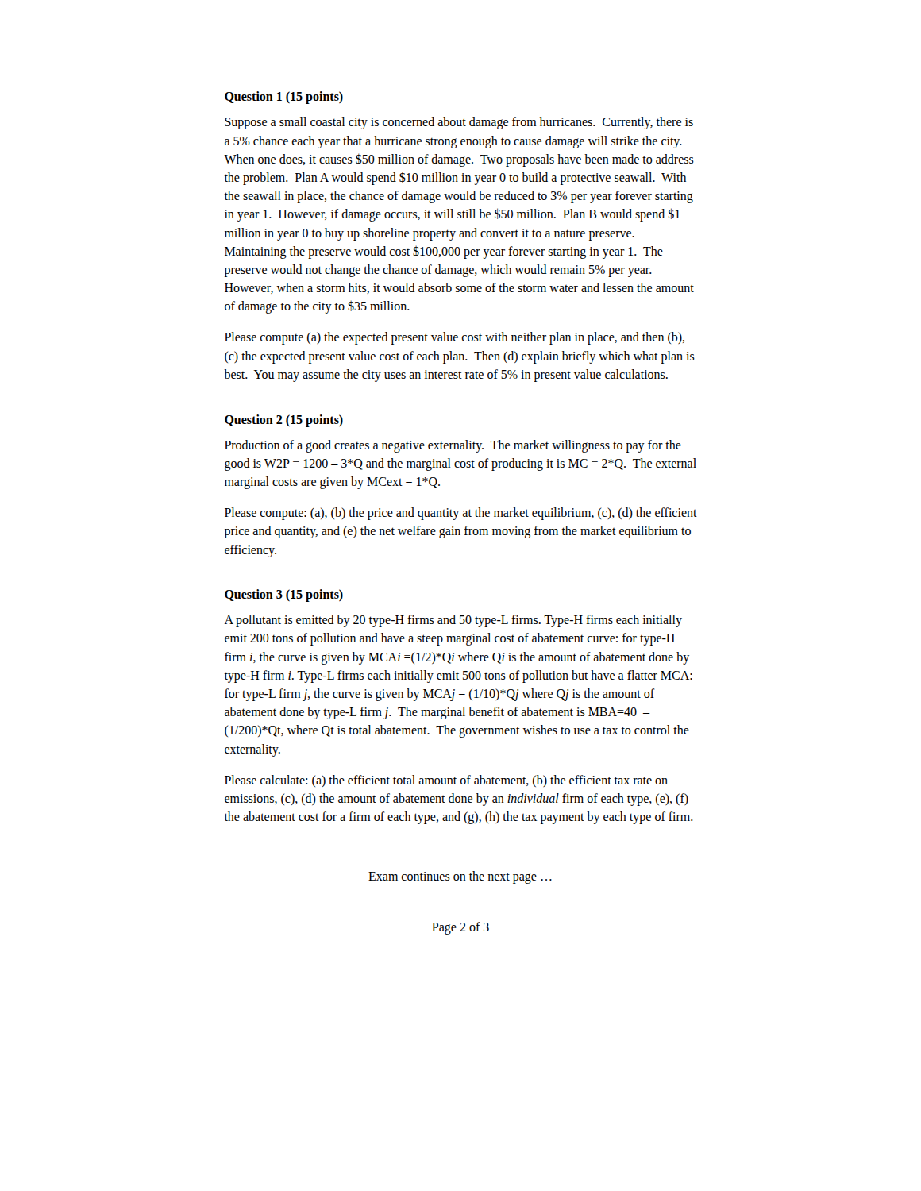Question 1 (15 points)
Suppose a small coastal city is concerned about damage from hurricanes. Currently, there is a 5% chance each year that a hurricane strong enough to cause damage will strike the city. When one does, it causes $50 million of damage. Two proposals have been made to address the problem. Plan A would spend $10 million in year 0 to build a protective seawall. With the seawall in place, the chance of damage would be reduced to 3% per year forever starting in year 1. However, if damage occurs, it will still be $50 million. Plan B would spend $1 million in year 0 to buy up shoreline property and convert it to a nature preserve. Maintaining the preserve would cost $100,000 per year forever starting in year 1. The preserve would not change the chance of damage, which would remain 5% per year. However, when a storm hits, it would absorb some of the storm water and lessen the amount of damage to the city to $35 million.
Please compute (a) the expected present value cost with neither plan in place, and then (b), (c) the expected present value cost of each plan. Then (d) explain briefly which what plan is best. You may assume the city uses an interest rate of 5% in present value calculations.
Question 2 (15 points)
Production of a good creates a negative externality. The market willingness to pay for the good is W2P = 1200 – 3*Q and the marginal cost of producing it is MC = 2*Q. The external marginal costs are given by MCext = 1*Q.
Please compute: (a), (b) the price and quantity at the market equilibrium, (c), (d) the efficient price and quantity, and (e) the net welfare gain from moving from the market equilibrium to efficiency.
Question 3 (15 points)
A pollutant is emitted by 20 type-H firms and 50 type-L firms. Type-H firms each initially emit 200 tons of pollution and have a steep marginal cost of abatement curve: for type-H firm i, the curve is given by MCAi =(1/2)*Qi where Qi is the amount of abatement done by type-H firm i. Type-L firms each initially emit 500 tons of pollution but have a flatter MCA: for type-L firm j, the curve is given by MCAj = (1/10)*Qj where Qj is the amount of abatement done by type-L firm j. The marginal benefit of abatement is MBA=40 – (1/200)*Qt, where Qt is total abatement. The government wishes to use a tax to control the externality.
Please calculate: (a) the efficient total amount of abatement, (b) the efficient tax rate on emissions, (c), (d) the amount of abatement done by an individual firm of each type, (e), (f) the abatement cost for a firm of each type, and (g), (h) the tax payment by each type of firm.
Exam continues on the next page …
Page 2 of 3